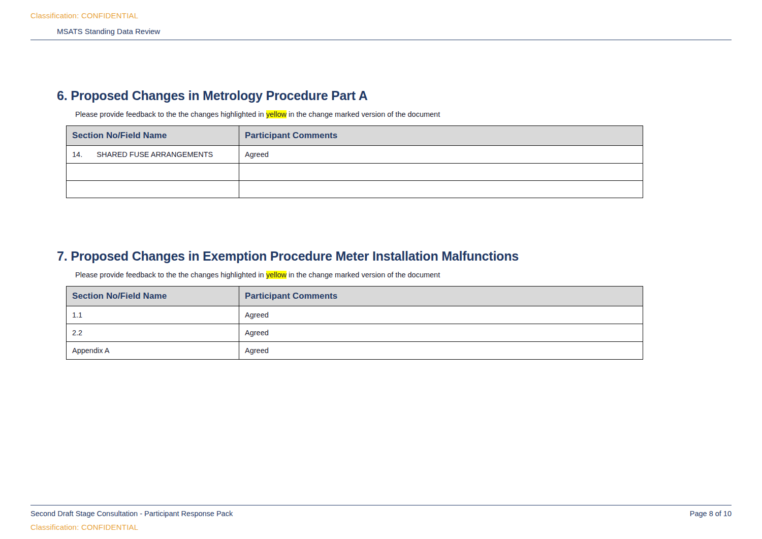Classification: CONFIDENTIAL
MSATS Standing Data Review
6. Proposed Changes in Metrology Procedure Part A
Please provide feedback to the the changes highlighted in yellow in the change marked version of the document
| Section No/Field Name | Participant Comments |
| --- | --- |
| 14. SHARED FUSE ARRANGEMENTS | Agreed |
7. Proposed Changes in Exemption Procedure Meter Installation Malfunctions
Please provide feedback to the the changes highlighted in yellow in the change marked version of the document
| Section No/Field Name | Participant Comments |
| --- | --- |
| 1.1 | Agreed |
| 2.2 | Agreed |
| Appendix A | Agreed |
Second Draft Stage Consultation - Participant Response Pack Page 8 of 10
Classification: CONFIDENTIAL